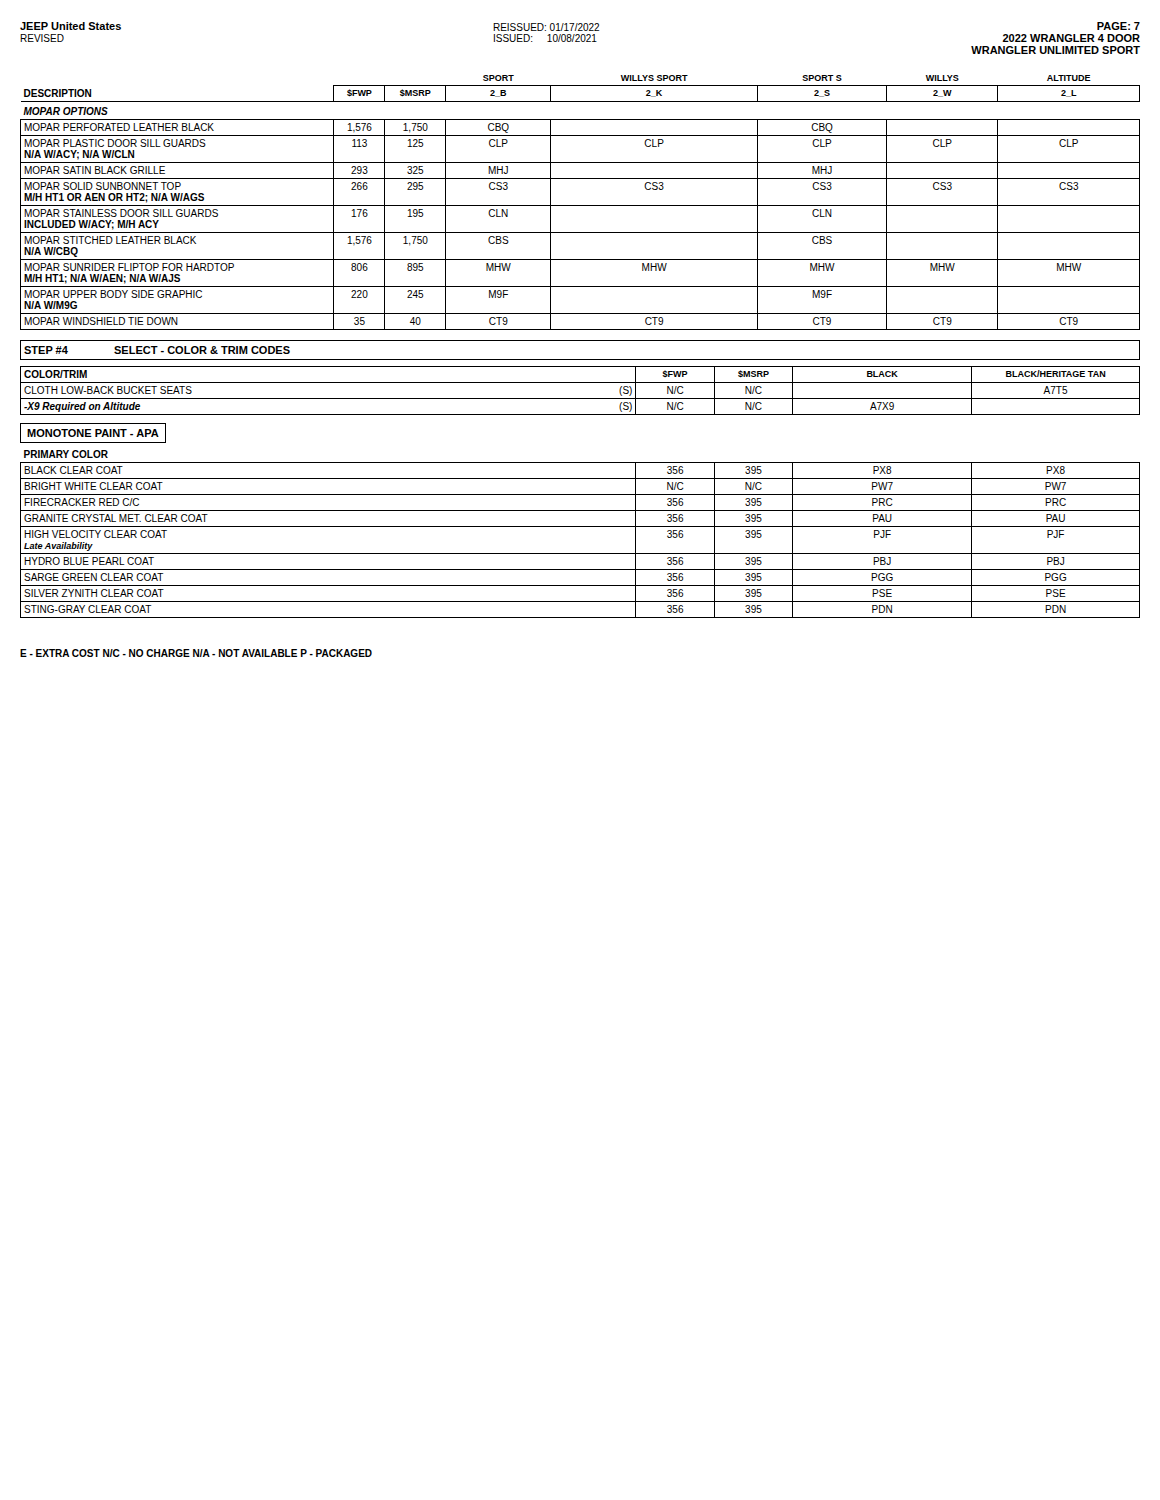JEEP United States
REVISED
REISSUED: 01/17/2022
ISSUED: 10/08/2021
PAGE: 7
2022 WRANGLER 4 DOOR
WRANGLER UNLIMITED SPORT
| | | SPORT | WILLYS SPORT | SPORT S | WILLYS | ALTITUDE |
| DESCRIPTION | $FWP | $MSRP | 2_B | 2_K | 2_S | 2_W | 2_L |
| MOPAR OPTIONS |
| MOPAR PERFORATED LEATHER BLACK | 1,576 | 1,750 | CBQ | | CBQ | | |
| MOPAR PLASTIC DOOR SILL GUARDS N/A W/ACY; N/A W/CLN | 113 | 125 | CLP | CLP | CLP | CLP | CLP |
| MOPAR SATIN BLACK GRILLE | 293 | 325 | MHJ | | MHJ | | |
| MOPAR SOLID SUNBONNET TOP M/H HT1 OR AEN OR HT2; N/A W/AGS | 266 | 295 | CS3 | CS3 | CS3 | CS3 | CS3 |
| MOPAR STAINLESS DOOR SILL GUARDS INCLUDED W/ACY; M/H ACY | 176 | 195 | CLN | | CLN | | |
| MOPAR STITCHED LEATHER BLACK N/A W/CBQ | 1,576 | 1,750 | CBS | | CBS | | |
| MOPAR SUNRIDER FLIPTOP FOR HARDTOP M/H HT1; N/A W/AEN; N/A W/AJS | 806 | 895 | MHW | MHW | MHW | MHW | MHW |
| MOPAR UPPER BODY SIDE GRAPHIC N/A W/M9G | 220 | 245 | M9F | | M9F | | |
| MOPAR WINDSHIELD TIE DOWN | 35 | 40 | CT9 | CT9 | CT9 | CT9 | CT9 |
STEP #4 SELECT - COLOR & TRIM CODES
| COLOR/TRIM | $FWP | $MSRP | BLACK | BLACK/HERITAGE TAN |
| CLOTH LOW-BACK BUCKET SEATS (S) | N/C | N/C | | A7T5 |
| -X9 Required on Altitude (S) | N/C | N/C | A7X9 | |
MONOTONE PAINT - APA
| PRIMARY COLOR |
| BLACK CLEAR COAT | 356 | 395 | PX8 | PX8 |
| BRIGHT WHITE CLEAR COAT | N/C | N/C | PW7 | PW7 |
| FIRECRACKER RED C/C | 356 | 395 | PRC | PRC |
| GRANITE CRYSTAL MET. CLEAR COAT | 356 | 395 | PAU | PAU |
| HIGH VELOCITY CLEAR COAT Late Availability | 356 | 395 | PJF | PJF |
| HYDRO BLUE PEARL COAT | 356 | 395 | PBJ | PBJ |
| SARGE GREEN CLEAR COAT | 356 | 395 | PGG | PGG |
| SILVER ZYNITH CLEAR COAT | 356 | 395 | PSE | PSE |
| STING-GRAY CLEAR COAT | 356 | 395 | PDN | PDN |
E - EXTRA COST N/C - NO CHARGE N/A - NOT AVAILABLE P - PACKAGED